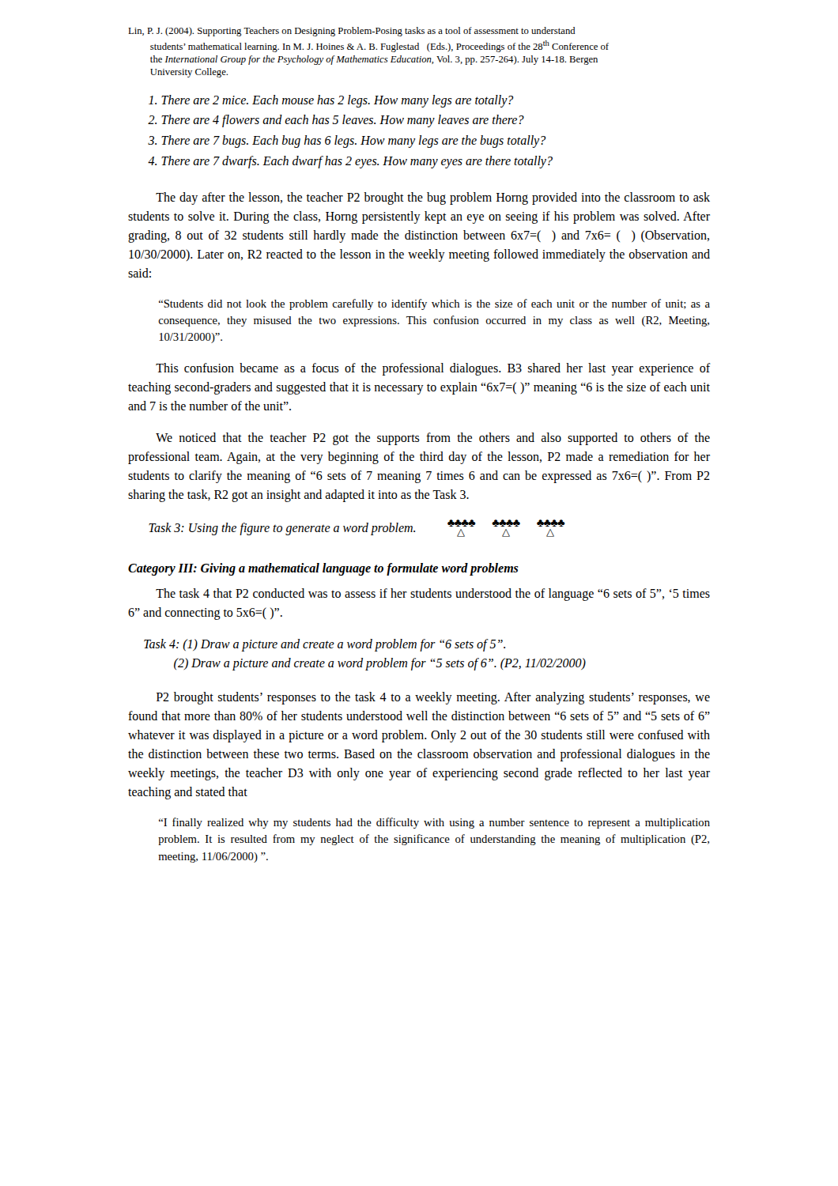Lin, P. J. (2004). Supporting Teachers on Designing Problem-Posing tasks as a tool of assessment to understand students’ mathematical learning. In M. J. Hoines & A. B. Fuglestad (Eds.), Proceedings of the 28th Conference of the International Group for the Psychology of Mathematics Education, Vol. 3, pp. 257-264). July 14-18. Bergen University College.
1. There are 2 mice. Each mouse has 2 legs. How many legs are totally?
2. There are 4 flowers and each has 5 leaves. How many leaves are there?
3. There are 7 bugs. Each bug has 6 legs. How many legs are the bugs totally?
4. There are 7 dwarfs. Each dwarf has 2 eyes. How many eyes are there totally?
The day after the lesson, the teacher P2 brought the bug problem Horng provided into the classroom to ask students to solve it. During the class, Horng persistently kept an eye on seeing if his problem was solved. After grading, 8 out of 32 students still hardly made the distinction between 6x7=( ) and 7x6= ( ) (Observation, 10/30/2000). Later on, R2 reacted to the lesson in the weekly meeting followed immediately the observation and said:
“Students did not look the problem carefully to identify which is the size of each unit or the number of unit; as a consequence, they misused the two expressions. This confusion occurred in my class as well (R2, Meeting, 10/31/2000)”.
This confusion became as a focus of the professional dialogues. B3 shared her last year experience of teaching second-graders and suggested that it is necessary to explain “6x7=( )” meaning “6 is the size of each unit and 7 is the number of the unit”.
We noticed that the teacher P2 got the supports from the others and also supported to others of the professional team. Again, at the very beginning of the third day of the lesson, P2 made a remediation for her students to clarify the meaning of “6 sets of 7 meaning 7 times 6 and can be expressed as 7x6=( )”. From P2 sharing the task, R2 got an insight and adapted it into as the Task 3.
Task 3: Using the figure to generate a word problem. ♣♣♣♣△ ♣♣♣♣△ ♣♣♣♣△
Category III: Giving a mathematical language to formulate word problems
The task 4 that P2 conducted was to assess if her students understood the of language “6 sets of 5”, ‘5 times 6” and connecting to 5x6=( )”.
Task 4: (1) Draw a picture and create a word problem for “6 sets of 5”. (2) Draw a picture and create a word problem for “5 sets of 6”. (P2, 11/02/2000)
P2 brought students’ responses to the task 4 to a weekly meeting. After analyzing students’ responses, we found that more than 80% of her students understood well the distinction between “6 sets of 5” and “5 sets of 6” whatever it was displayed in a picture or a word problem. Only 2 out of the 30 students still were confused with the distinction between these two terms. Based on the classroom observation and professional dialogues in the weekly meetings, the teacher D3 with only one year of experiencing second grade reflected to her last year teaching and stated that
“I finally realized why my students had the difficulty with using a number sentence to represent a multiplication problem. It is resulted from my neglect of the significance of understanding the meaning of multiplication (P2, meeting, 11/06/2000) ”.